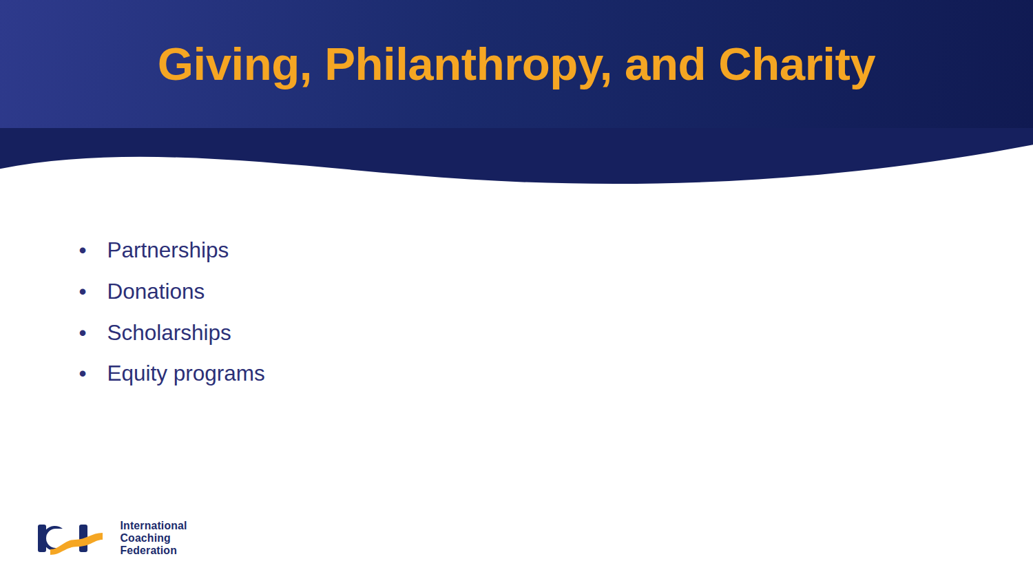Giving, Philanthropy, and Charity
Partnerships
Donations
Scholarships
Equity programs
International
Coaching
Federation